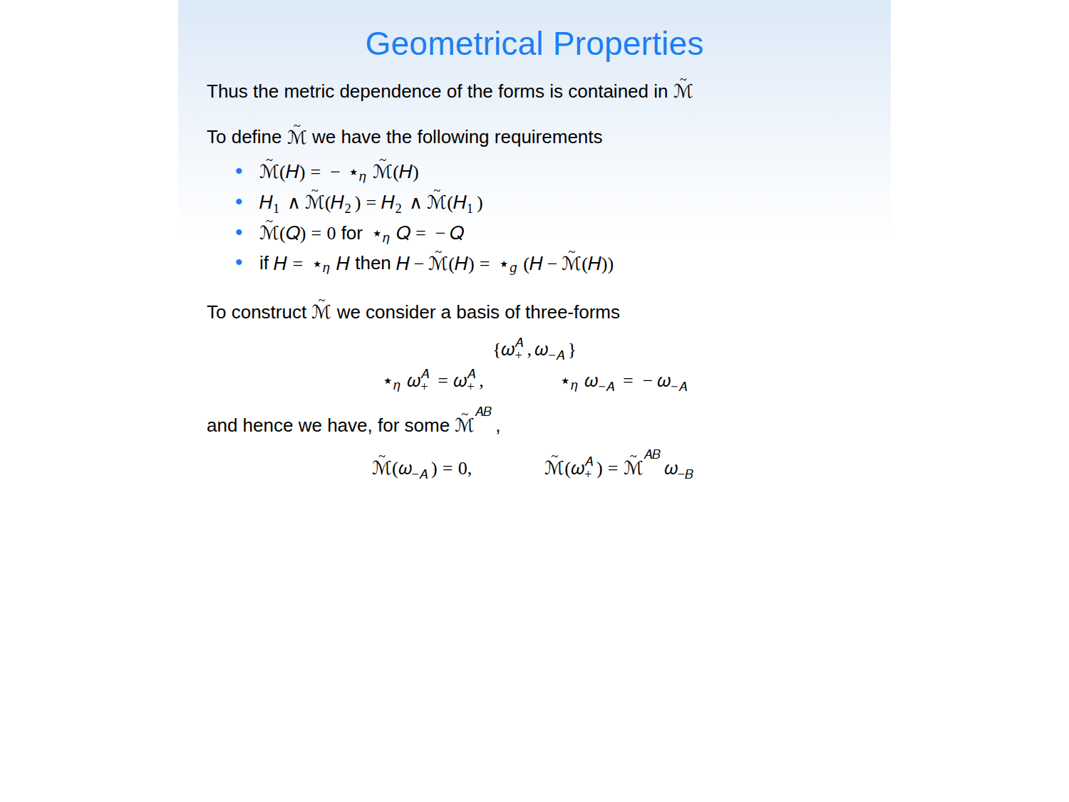Geometrical Properties
Thus the metric dependence of the forms is contained in ℳ~
To define ℳ~ we have the following requirements
ℳ~ (H) = − ⋆η ℳ~ (H)
H1 ∧ ℳ~ (H2) = H2 ∧ ℳ~ (H1)
ℳ~ (Q) =0 for ⋆η Q = −Q
if H= ⋆ηH then H− ℳ~ (H) = ⋆g (H− ℳ~ (H))
To construct ℳ~ we consider a basis of three-forms
{ ω+A , ω−A }
⋆η ω+A = ω+A , ⋆η ω−A = − ω−A
and hence we have, for some ℳ~ AB ,
ℳ~ ( ω−A ) =0 , ℳ~ ( ω+A ) = ℳ~ AB ω−B